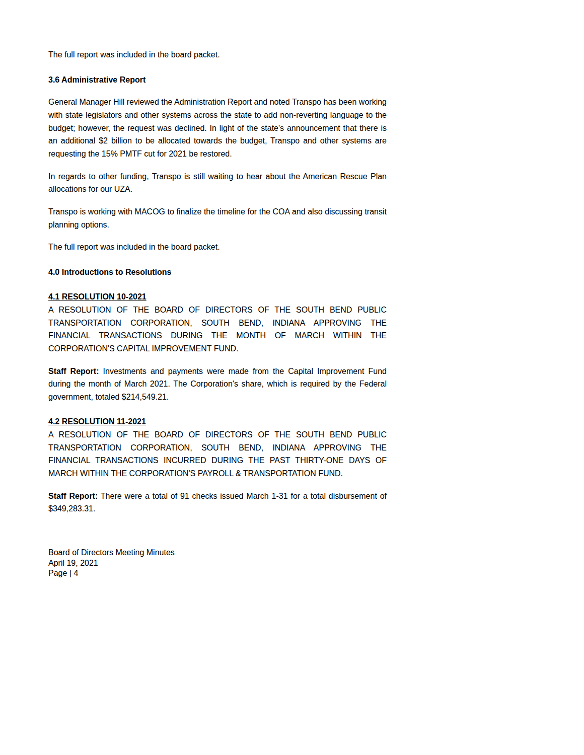The full report was included in the board packet.
3.6 Administrative Report
General Manager Hill reviewed the Administration Report and noted Transpo has been working with state legislators and other systems across the state to add non-reverting language to the budget; however, the request was declined. In light of the state's announcement that there is an additional $2 billion to be allocated towards the budget, Transpo and other systems are requesting the 15% PMTF cut for 2021 be restored.
In regards to other funding, Transpo is still waiting to hear about the American Rescue Plan allocations for our UZA.
Transpo is working with MACOG to finalize the timeline for the COA and also discussing transit planning options.
The full report was included in the board packet.
4.0 Introductions to Resolutions
4.1 RESOLUTION 10-2021
A RESOLUTION OF THE BOARD OF DIRECTORS OF THE SOUTH BEND PUBLIC TRANSPORTATION CORPORATION, SOUTH BEND, INDIANA APPROVING THE FINANCIAL TRANSACTIONS DURING THE MONTH OF MARCH WITHIN THE CORPORATION'S CAPITAL IMPROVEMENT FUND.
Staff Report: Investments and payments were made from the Capital Improvement Fund during the month of March 2021. The Corporation's share, which is required by the Federal government, totaled $214,549.21.
4.2 RESOLUTION 11-2021
A RESOLUTION OF THE BOARD OF DIRECTORS OF THE SOUTH BEND PUBLIC TRANSPORTATION CORPORATION, SOUTH BEND, INDIANA APPROVING THE FINANCIAL TRANSACTIONS INCURRED DURING THE PAST THIRTY-ONE DAYS OF MARCH WITHIN THE CORPORATION'S PAYROLL & TRANSPORTATION FUND.
Staff Report: There were a total of 91 checks issued March 1-31 for a total disbursement of $349,283.31.
Board of Directors Meeting Minutes
April 19, 2021
Page | 4